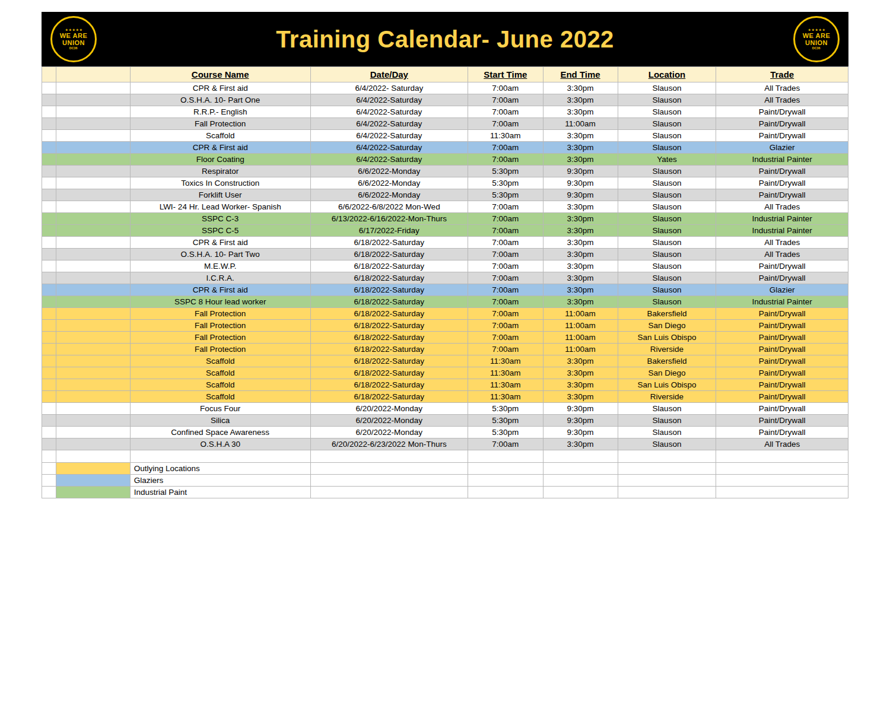★ ★ ★ ★ ★ WE ARE UNION DC36
Training Calendar- June 2022
★ ★ ★ ★ ★ WE ARE UNION DC36
| | | Course Name | Date/Day | Start Time | End Time | Location | Trade |
| --- | --- | --- | --- | --- | --- | --- | --- |
| | | CPR & First aid | 6/4/2022- Saturday | 7:00am | 3:30pm | Slauson | All Trades |
| | | O.S.H.A. 10- Part One | 6/4/2022-Saturday | 7:00am | 3:30pm | Slauson | All Trades |
| | | R.R.P.- English | 6/4/2022-Saturday | 7:00am | 3:30pm | Slauson | Paint/Drywall |
| | | Fall Protection | 6/4/2022-Saturday | 7:00am | 11:00am | Slauson | Paint/Drywall |
| | | Scaffold | 6/4/2022-Saturday | 11:30am | 3:30pm | Slauson | Paint/Drywall |
| | | CPR & First aid | 6/4/2022-Saturday | 7:00am | 3:30pm | Slauson | Glazier |
| | | Floor Coating | 6/4/2022-Saturday | 7:00am | 3:30pm | Yates | Industrial Painter |
| | | Respirator | 6/6/2022-Monday | 5:30pm | 9:30pm | Slauson | Paint/Drywall |
| | | Toxics In Construction | 6/6/2022-Monday | 5:30pm | 9:30pm | Slauson | Paint/Drywall |
| | | Forklift User | 6/6/2022-Monday | 5:30pm | 9:30pm | Slauson | Paint/Drywall |
| | | LWI- 24 Hr. Lead Worker- Spanish | 6/6/2022-6/8/2022 Mon-Wed | 7:00am | 3:30pm | Slauson | All Trades |
| | | SSPC C-3 | 6/13/2022-6/16/2022-Mon-Thurs | 7:00am | 3:30pm | Slauson | Industrial Painter |
| | | SSPC C-5 | 6/17/2022-Friday | 7:00am | 3:30pm | Slauson | Industrial Painter |
| | | CPR & First aid | 6/18/2022-Saturday | 7:00am | 3:30pm | Slauson | All Trades |
| | | O.S.H.A. 10- Part Two | 6/18/2022-Saturday | 7:00am | 3:30pm | Slauson | All Trades |
| | | M.E.W.P. | 6/18/2022-Saturday | 7:00am | 3:30pm | Slauson | Paint/Drywall |
| | | I.C.R.A. | 6/18/2022-Saturday | 7:00am | 3:30pm | Slauson | Paint/Drywall |
| | | CPR & First aid | 6/18/2022-Saturday | 7:00am | 3:30pm | Slauson | Glazier |
| | | SSPC 8 Hour lead worker | 6/18/2022-Saturday | 7:00am | 3:30pm | Slauson | Industrial Painter |
| | | Fall Protection | 6/18/2022-Saturday | 7:00am | 11:00am | Bakersfield | Paint/Drywall |
| | | Fall Protection | 6/18/2022-Saturday | 7:00am | 11:00am | San Diego | Paint/Drywall |
| | | Fall Protection | 6/18/2022-Saturday | 7:00am | 11:00am | San Luis Obispo | Paint/Drywall |
| | | Fall Protection | 6/18/2022-Saturday | 7:00am | 11:00am | Riverside | Paint/Drywall |
| | | Scaffold | 6/18/2022-Saturday | 11:30am | 3:30pm | Bakersfield | Paint/Drywall |
| | | Scaffold | 6/18/2022-Saturday | 11:30am | 3:30pm | San Diego | Paint/Drywall |
| | | Scaffold | 6/18/2022-Saturday | 11:30am | 3:30pm | San Luis Obispo | Paint/Drywall |
| | | Scaffold | 6/18/2022-Saturday | 11:30am | 3:30pm | Riverside | Paint/Drywall |
| | | Focus Four | 6/20/2022-Monday | 5:30pm | 9:30pm | Slauson | Paint/Drywall |
| | | Silica | 6/20/2022-Monday | 5:30pm | 9:30pm | Slauson | Paint/Drywall |
| | | Confined Space Awareness | 6/20/2022-Monday | 5:30pm | 9:30pm | Slauson | Paint/Drywall |
| | | O.S.H.A 30 | 6/20/2022-6/23/2022 Mon-Thurs | 7:00am | 3:30pm | Slauson | All Trades |
| | | Outlying Locations | | | | | |
| | | Glaziers | | | | | |
| | | Industrial Paint | | | | | |